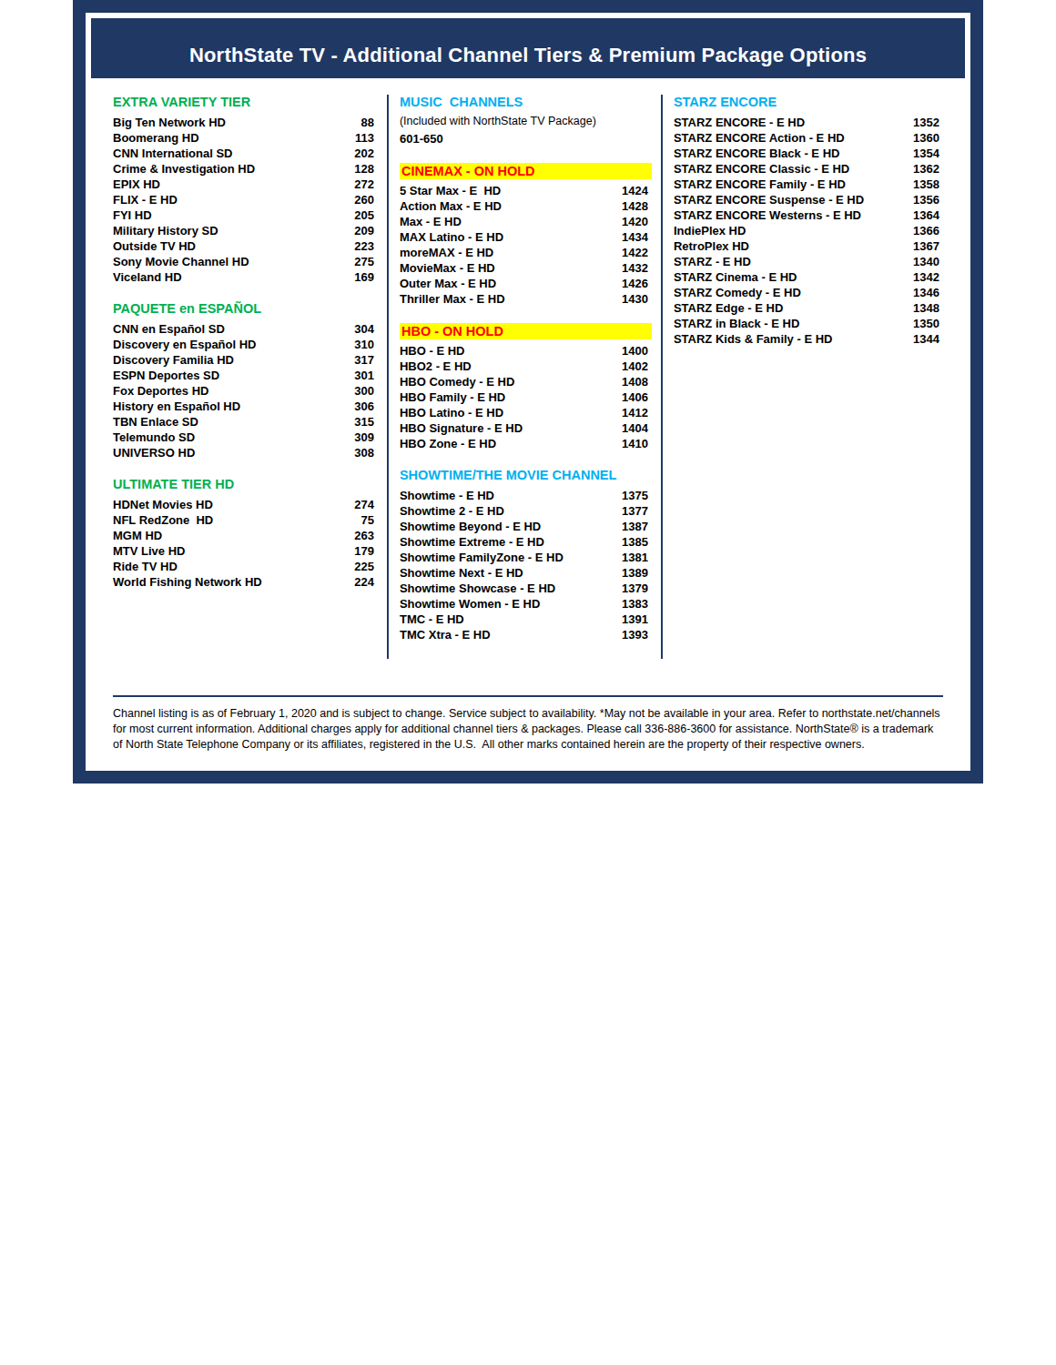NorthState TV - Additional Channel Tiers & Premium Package Options
EXTRA VARIETY TIER
| Big Ten Network HD | 88 |
| Boomerang HD | 113 |
| CNN International SD | 202 |
| Crime & Investigation HD | 128 |
| EPIX HD | 272 |
| FLIX - E HD | 260 |
| FYI HD | 205 |
| Military History SD | 209 |
| Outside TV HD | 223 |
| Sony Movie Channel HD | 275 |
| Viceland HD | 169 |
PAQUETE en ESPAÑOL
| CNN en Español SD | 304 |
| Discovery en Español HD | 310 |
| Discovery Familia HD | 317 |
| ESPN Deportes SD | 301 |
| Fox Deportes HD | 300 |
| History en Español HD | 306 |
| TBN Enlace SD | 315 |
| Telemundo SD | 309 |
| UNIVERSO HD | 308 |
ULTIMATE TIER HD
| HDNet Movies HD | 274 |
| NFL RedZone HD | 75 |
| MGM HD | 263 |
| MTV Live HD | 179 |
| Ride TV HD | 225 |
| World Fishing Network HD | 224 |
MUSIC CHANNELS
(Included with NorthState TV Package)
| 601-650 | |
CINEMAX - ON HOLD
| 5 Star Max - E HD | 1424 |
| Action Max - E HD | 1428 |
| Max - E HD | 1420 |
| MAX Latino - E HD | 1434 |
| moreMAX - E HD | 1422 |
| MovieMax - E HD | 1432 |
| Outer Max - E HD | 1426 |
| Thriller Max - E HD | 1430 |
HBO - ON HOLD
| HBO - E HD | 1400 |
| HBO2 - E HD | 1402 |
| HBO Comedy - E HD | 1408 |
| HBO Family - E HD | 1406 |
| HBO Latino - E HD | 1412 |
| HBO Signature - E HD | 1404 |
| HBO Zone - E HD | 1410 |
SHOWTIME/THE MOVIE CHANNEL
| Showtime - E HD | 1375 |
| Showtime 2 - E HD | 1377 |
| Showtime Beyond - E HD | 1387 |
| Showtime Extreme - E HD | 1385 |
| Showtime FamilyZone - E HD | 1381 |
| Showtime Next - E HD | 1389 |
| Showtime Showcase - E HD | 1379 |
| Showtime Women - E HD | 1383 |
| TMC - E HD | 1391 |
| TMC Xtra - E HD | 1393 |
STARZ ENCORE
| STARZ ENCORE - E HD | 1352 |
| STARZ ENCORE Action - E HD | 1360 |
| STARZ ENCORE Black - E HD | 1354 |
| STARZ ENCORE Classic - E HD | 1362 |
| STARZ ENCORE Family - E HD | 1358 |
| STARZ ENCORE Suspense - E HD | 1356 |
| STARZ ENCORE Westerns - E HD | 1364 |
| IndiePlex HD | 1366 |
| RetroPlex HD | 1367 |
| STARZ - E HD | 1340 |
| STARZ Cinema - E HD | 1342 |
| STARZ Comedy - E HD | 1346 |
| STARZ Edge - E HD | 1348 |
| STARZ in Black - E HD | 1350 |
| STARZ Kids & Family - E HD | 1344 |
Channel listing is as of February 1, 2020 and is subject to change. Service subject to availability. *May not be available in your area. Refer to northstate.net/channels for most current information. Additional charges apply for additional channel tiers & packages. Please call 336-886-3600 for assistance. NorthState® is a trademark of North State Telephone Company or its affiliates, registered in the U.S. All other marks contained herein are the property of their respective owners.